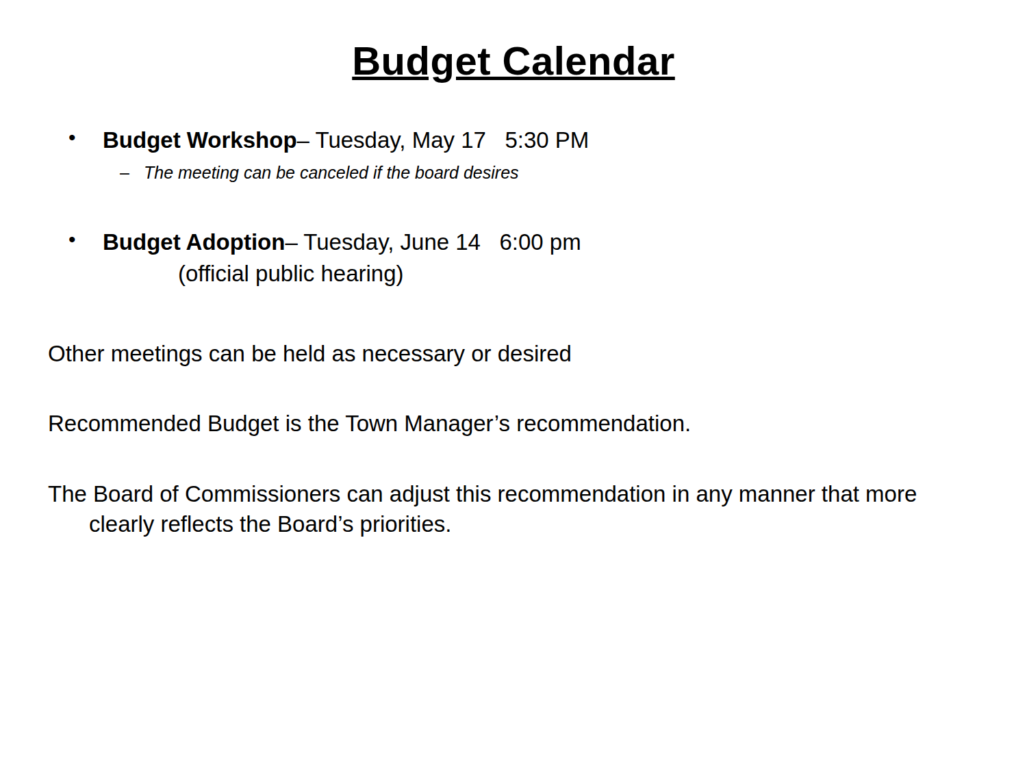Budget Calendar
Budget Workshop– Tuesday, May 17 5:30 PM
The meeting can be canceled if the board desires
Budget Adoption– Tuesday, June 14 6:00 pm
(official public hearing)
Other meetings can be held as necessary or desired
Recommended Budget is the Town Manager’s recommendation.
The Board of Commissioners can adjust this recommendation in any manner that more clearly reflects the Board’s priorities.